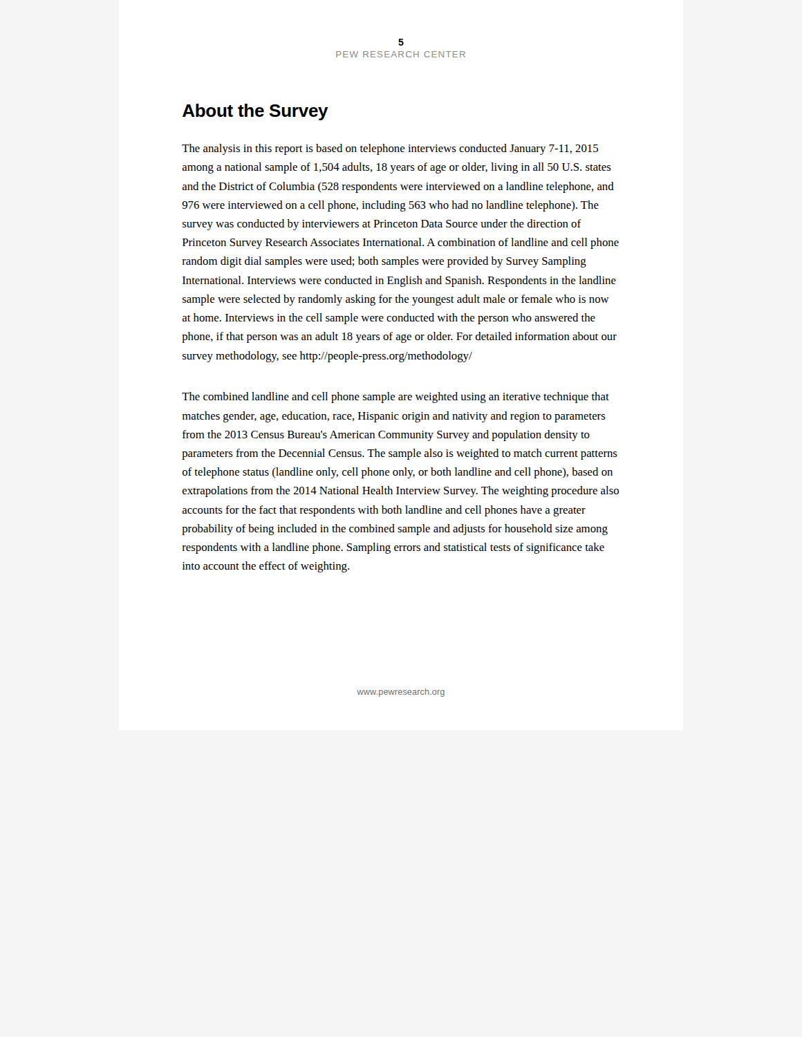5
PEW RESEARCH CENTER
About the Survey
The analysis in this report is based on telephone interviews conducted January 7-11, 2015 among a national sample of 1,504 adults, 18 years of age or older, living in all 50 U.S. states and the District of Columbia (528 respondents were interviewed on a landline telephone, and 976 were interviewed on a cell phone, including 563 who had no landline telephone). The survey was conducted by interviewers at Princeton Data Source under the direction of Princeton Survey Research Associates International. A combination of landline and cell phone random digit dial samples were used; both samples were provided by Survey Sampling International. Interviews were conducted in English and Spanish. Respondents in the landline sample were selected by randomly asking for the youngest adult male or female who is now at home. Interviews in the cell sample were conducted with the person who answered the phone, if that person was an adult 18 years of age or older. For detailed information about our survey methodology, see http://people-press.org/methodology/
The combined landline and cell phone sample are weighted using an iterative technique that matches gender, age, education, race, Hispanic origin and nativity and region to parameters from the 2013 Census Bureau's American Community Survey and population density to parameters from the Decennial Census. The sample also is weighted to match current patterns of telephone status (landline only, cell phone only, or both landline and cell phone), based on extrapolations from the 2014 National Health Interview Survey. The weighting procedure also accounts for the fact that respondents with both landline and cell phones have a greater probability of being included in the combined sample and adjusts for household size among respondents with a landline phone. Sampling errors and statistical tests of significance take into account the effect of weighting.
www.pewresearch.org